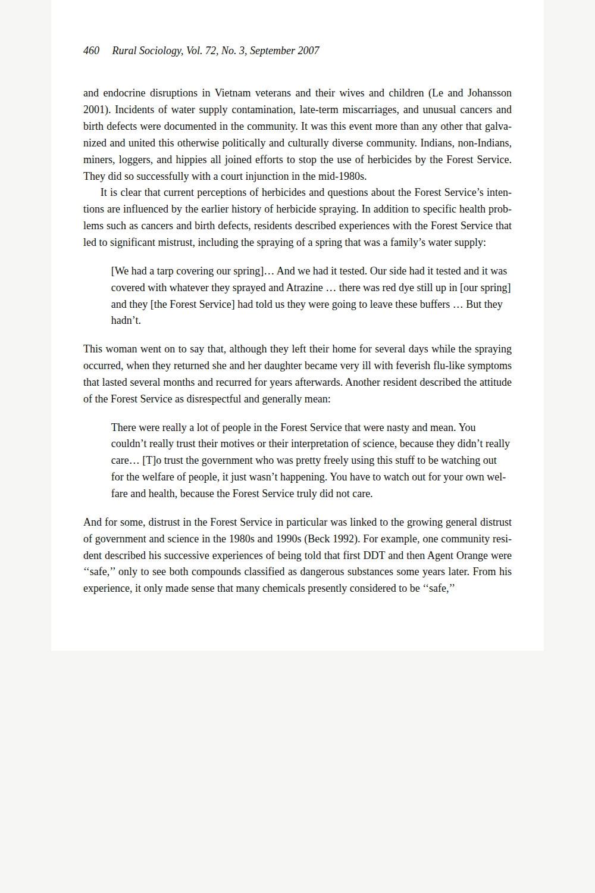460 Rural Sociology, Vol. 72, No. 3, September 2007
and endocrine disruptions in Vietnam veterans and their wives and children (Le and Johansson 2001). Incidents of water supply contamination, late-term miscarriages, and unusual cancers and birth defects were documented in the community. It was this event more than any other that galvanized and united this otherwise politically and culturally diverse community. Indians, non-Indians, miners, loggers, and hippies all joined efforts to stop the use of herbicides by the Forest Service. They did so successfully with a court injunction in the mid-1980s.
It is clear that current perceptions of herbicides and questions about the Forest Service’s intentions are influenced by the earlier history of herbicide spraying. In addition to specific health problems such as cancers and birth defects, residents described experiences with the Forest Service that led to significant mistrust, including the spraying of a spring that was a family’s water supply:
[We had a tarp covering our spring]… And we had it tested. Our side had it tested and it was covered with whatever they sprayed and Atrazine … there was red dye still up in [our spring] and they [the Forest Service] had told us they were going to leave these buffers … But they hadn’t.
This woman went on to say that, although they left their home for several days while the spraying occurred, when they returned she and her daughter became very ill with feverish flu-like symptoms that lasted several months and recurred for years afterwards. Another resident described the attitude of the Forest Service as disrespectful and generally mean:
There were really a lot of people in the Forest Service that were nasty and mean. You couldn’t really trust their motives or their interpretation of science, because they didn’t really care… [T]o trust the government who was pretty freely using this stuff to be watching out for the welfare of people, it just wasn’t happening. You have to watch out for your own welfare and health, because the Forest Service truly did not care.
And for some, distrust in the Forest Service in particular was linked to the growing general distrust of government and science in the 1980s and 1990s (Beck 1992). For example, one community resident described his successive experiences of being told that first DDT and then Agent Orange were ‘‘safe,’’ only to see both compounds classified as dangerous substances some years later. From his experience, it only made sense that many chemicals presently considered to be ‘‘safe,’’